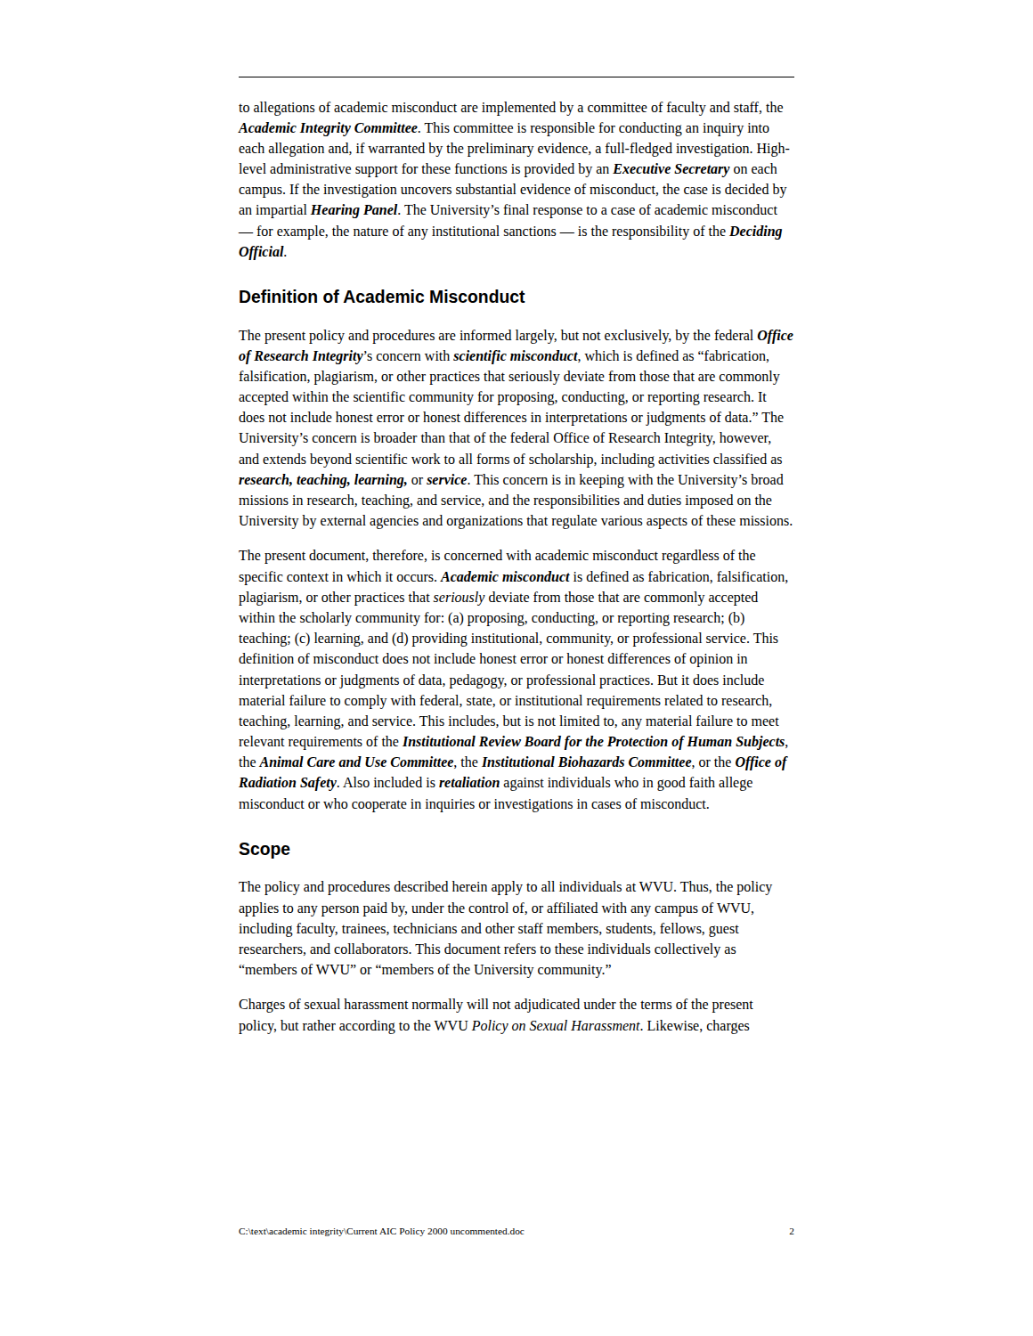to allegations of academic misconduct are implemented by a committee of faculty and staff, the Academic Integrity Committee. This committee is responsible for conducting an inquiry into each allegation and, if warranted by the preliminary evidence, a full-fledged investigation. High-level administrative support for these functions is provided by an Executive Secretary on each campus. If the investigation uncovers substantial evidence of misconduct, the case is decided by an impartial Hearing Panel. The University’s final response to a case of academic misconduct — for example, the nature of any institutional sanctions — is the responsibility of the Deciding Official.
Definition of Academic Misconduct
The present policy and procedures are informed largely, but not exclusively, by the federal Office of Research Integrity’s concern with scientific misconduct, which is defined as “fabrication, falsification, plagiarism, or other practices that seriously deviate from those that are commonly accepted within the scientific community for proposing, conducting, or reporting research. It does not include honest error or honest differences in interpretations or judgments of data.” The University’s concern is broader than that of the federal Office of Research Integrity, however, and extends beyond scientific work to all forms of scholarship, including activities classified as research, teaching, learning, or service. This concern is in keeping with the University’s broad missions in research, teaching, and service, and the responsibilities and duties imposed on the University by external agencies and organizations that regulate various aspects of these missions.
The present document, therefore, is concerned with academic misconduct regardless of the specific context in which it occurs. Academic misconduct is defined as fabrication, falsification, plagiarism, or other practices that seriously deviate from those that are commonly accepted within the scholarly community for: (a) proposing, conducting, or reporting research; (b) teaching; (c) learning, and (d) providing institutional, community, or professional service. This definition of misconduct does not include honest error or honest differences of opinion in interpretations or judgments of data, pedagogy, or professional practices. But it does include material failure to comply with federal, state, or institutional requirements related to research, teaching, learning, and service. This includes, but is not limited to, any material failure to meet relevant requirements of the Institutional Review Board for the Protection of Human Subjects, the Animal Care and Use Committee, the Institutional Biohazards Committee, or the Office of Radiation Safety. Also included is retaliation against individuals who in good faith allege misconduct or who cooperate in inquiries or investigations in cases of misconduct.
Scope
The policy and procedures described herein apply to all individuals at WVU. Thus, the policy applies to any person paid by, under the control of, or affiliated with any campus of WVU, including faculty, trainees, technicians and other staff members, students, fellows, guest researchers, and collaborators. This document refers to these individuals collectively as “members of WVU” or “members of the University community.”
Charges of sexual harassment normally will not adjudicated under the terms of the present policy, but rather according to the WVU Policy on Sexual Harassment. Likewise, charges
C:\text\academic integrity\Current AIC Policy 2000 uncommented.doc 2